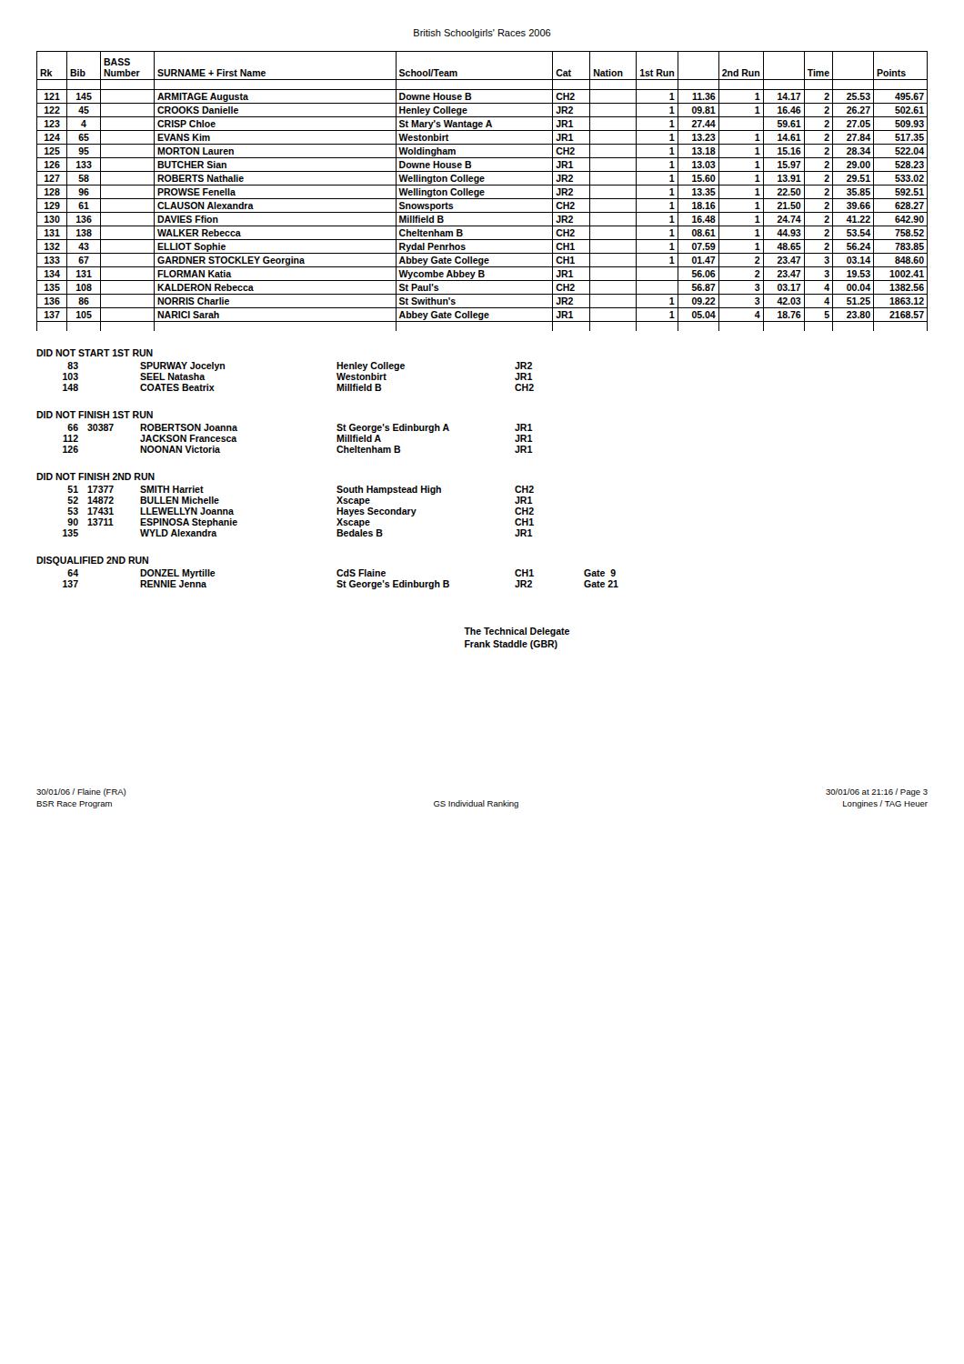British Schoolgirls' Races 2006
| Rk | Bib | BASS Number | SURNAME + First Name | School/Team | Cat | Nation | 1st Run | | 2nd Run | | Time | | Points |
| --- | --- | --- | --- | --- | --- | --- | --- | --- | --- | --- | --- | --- | --- |
| 121 | 145 | | ARMITAGE Augusta | Downe House B | CH2 | | 1 | 11.36 | 1 | 14.17 | 2 | 25.53 | 495.67 |
| 122 | 45 | | CROOKS Danielle | Henley College | JR2 | | 1 | 09.81 | 1 | 16.46 | 2 | 26.27 | 502.61 |
| 123 | 4 | | CRISP Chloe | St Mary's Wantage A | JR1 | | 1 | 27.44 | | 59.61 | 2 | 27.05 | 509.93 |
| 124 | 65 | | EVANS Kim | Westonbirt | JR1 | | 1 | 13.23 | 1 | 14.61 | 2 | 27.84 | 517.35 |
| 125 | 95 | | MORTON Lauren | Woldingham | CH2 | | 1 | 13.18 | 1 | 15.16 | 2 | 28.34 | 522.04 |
| 126 | 133 | | BUTCHER Sian | Downe House B | JR1 | | 1 | 13.03 | 1 | 15.97 | 2 | 29.00 | 528.23 |
| 127 | 58 | | ROBERTS Nathalie | Wellington College | JR2 | | 1 | 15.60 | 1 | 13.91 | 2 | 29.51 | 533.02 |
| 128 | 96 | | PROWSE Fenella | Wellington College | JR2 | | 1 | 13.35 | 1 | 22.50 | 2 | 35.85 | 592.51 |
| 129 | 61 | | CLAUSON Alexandra | Snowsports | CH2 | | 1 | 18.16 | 1 | 21.50 | 2 | 39.66 | 628.27 |
| 130 | 136 | | DAVIES Ffion | Millfield B | JR2 | | 1 | 16.48 | 1 | 24.74 | 2 | 41.22 | 642.90 |
| 131 | 138 | | WALKER Rebecca | Cheltenham B | CH2 | | 1 | 08.61 | 1 | 44.93 | 2 | 53.54 | 758.52 |
| 132 | 43 | | ELLIOT Sophie | Rydal Penrhos | CH1 | | 1 | 07.59 | 1 | 48.65 | 2 | 56.24 | 783.85 |
| 133 | 67 | | GARDNER STOCKLEY Georgina | Abbey Gate College | CH1 | | 1 | 01.47 | 2 | 23.47 | 3 | 03.14 | 848.60 |
| 134 | 131 | | FLORMAN Katia | Wycombe Abbey B | JR1 | | | 56.06 | 2 | 23.47 | 3 | 19.53 | 1002.41 |
| 135 | 108 | | KALDERON Rebecca | St Paul's | CH2 | | | 56.87 | 3 | 03.17 | 4 | 00.04 | 1382.56 |
| 136 | 86 | | NORRIS Charlie | St Swithun's | JR2 | | 1 | 09.22 | 3 | 42.03 | 4 | 51.25 | 1863.12 |
| 137 | 105 | | NARICI Sarah | Abbey Gate College | JR1 | | 1 | 05.04 | 4 | 18.76 | 5 | 23.80 | 2168.57 |
DID NOT START 1ST RUN
| 83 | | SPURWAY Jocelyn | Henley College | JR2 | |
| 103 | | SEEL Natasha | Westonbirt | JR1 | |
| 148 | | COATES Beatrix | Millfield B | CH2 | |
DID NOT FINISH 1ST RUN
| 66 | 30387 | ROBERTSON Joanna | St George's Edinburgh A | JR1 | |
| 112 | | JACKSON Francesca | Millfield A | JR1 | |
| 126 | | NOONAN Victoria | Cheltenham B | JR1 | |
DID NOT FINISH 2ND RUN
| 51 | 17377 | SMITH Harriet | South Hampstead High | CH2 | |
| 52 | 14872 | BULLEN Michelle | Xscape | JR1 | |
| 53 | 17431 | LLEWELLYN Joanna | Hayes Secondary | CH2 | |
| 90 | 13711 | ESPINOSA Stephanie | Xscape | CH1 | |
| 135 | | WYLD Alexandra | Bedales B | JR1 | |
DISQUALIFIED 2ND RUN
| 64 | | DONZEL Myrtille | CdS Flaine | CH1 | Gate 9 |
| 137 | | RENNIE Jenna | St George's Edinburgh B | JR2 | Gate 21 |
The Technical Delegate
Frank Staddle (GBR)
30/01/06 / Flaine (FRA)
BSR Race Program
GS Individual Ranking
30/01/06 at 21:16 / Page 3
Longines / TAG Heuer